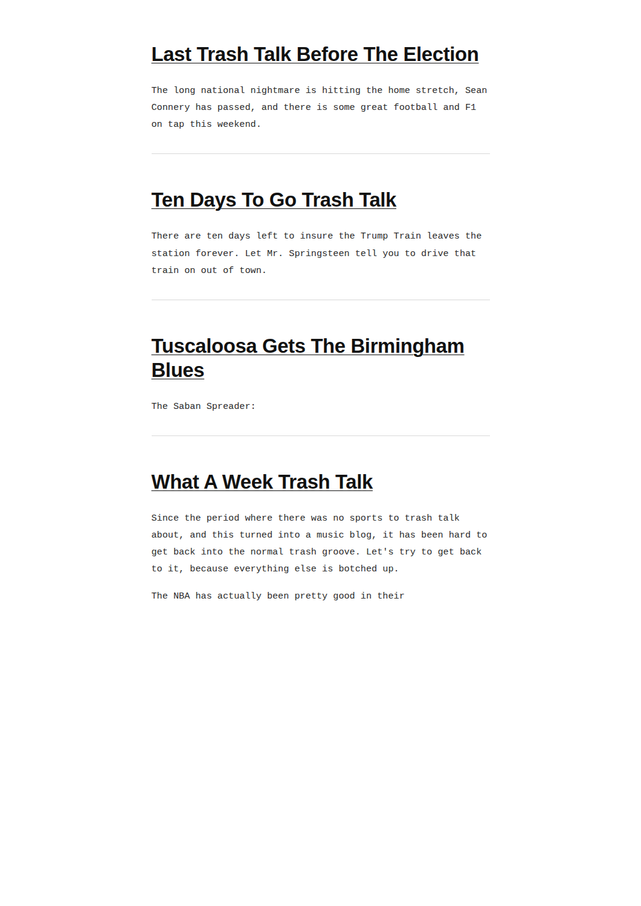Last Trash Talk Before The Election
The long national nightmare is hitting the home stretch, Sean Connery has passed, and there is some great football and F1 on tap this weekend.
Ten Days To Go Trash Talk
There are ten days left to insure the Trump Train leaves the station forever. Let Mr. Springsteen tell you to drive that train on out of town.
Tuscaloosa Gets The Birmingham Blues
The Saban Spreader:
What A Week Trash Talk
Since the period where there was no sports to trash talk about, and this turned into a music blog, it has been hard to get back into the normal trash groove. Let's try to get back to it, because everything else is botched up.
The NBA has actually been pretty good in their